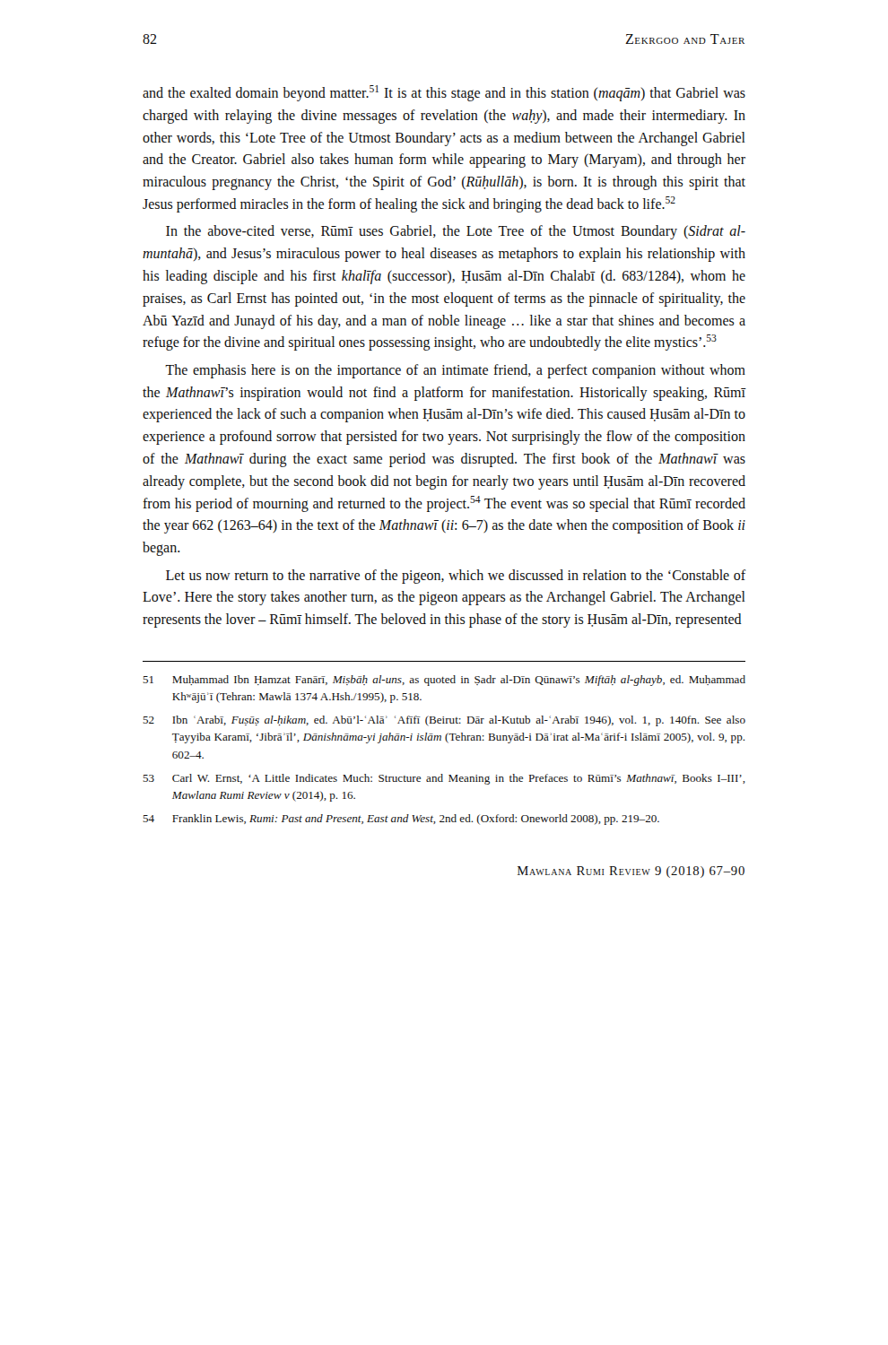82 Zekrgoo and Tajer
and the exalted domain beyond matter.51 It is at this stage and in this station (maqām) that Gabriel was charged with relaying the divine messages of revelation (the waḥy), and made their intermediary. In other words, this ‘Lote Tree of the Utmost Boundary’ acts as a medium between the Archangel Gabriel and the Creator. Gabriel also takes human form while appearing to Mary (Maryam), and through her miraculous pregnancy the Christ, ‘the Spirit of God’ (Rūḥullāh), is born. It is through this spirit that Jesus performed miracles in the form of healing the sick and bringing the dead back to life.52
In the above-cited verse, Rūmī uses Gabriel, the Lote Tree of the Utmost Boundary (Sidrat al-muntahā), and Jesus’s miraculous power to heal diseases as metaphors to explain his relationship with his leading disciple and his first khalīfa (successor), Ḥusām al-Dīn Chalabī (d. 683/1284), whom he praises, as Carl Ernst has pointed out, ‘in the most eloquent of terms as the pinnacle of spirituality, the Abū Yazīd and Junayd of his day, and a man of noble lineage … like a star that shines and becomes a refuge for the divine and spiritual ones possessing insight, who are undoubtedly the elite mystics’.53
The emphasis here is on the importance of an intimate friend, a perfect companion without whom the Mathnawī’s inspiration would not find a platform for manifestation. Historically speaking, Rūmī experienced the lack of such a companion when Ḥusām al-Dīn’s wife died. This caused Ḥusām al-Dīn to experience a profound sorrow that persisted for two years. Not surprisingly the flow of the composition of the Mathnawī during the exact same period was disrupted. The first book of the Mathnawī was already complete, but the second book did not begin for nearly two years until Ḥusām al-Dīn recovered from his period of mourning and returned to the project.54 The event was so special that Rūmī recorded the year 662 (1263–64) in the text of the Mathnawī (ii: 6–7) as the date when the composition of Book ii began.
Let us now return to the narrative of the pigeon, which we discussed in relation to the ‘Constable of Love’. Here the story takes another turn, as the pigeon appears as the Archangel Gabriel. The Archangel represents the lover – Rūmī himself. The beloved in this phase of the story is Ḥusām al-Dīn, represented
51 Muḥammad Ibn Ḥamzat Fanārī, Miṣbāḥ al-uns, as quoted in Ṣadr al-Dīn Qūnawī’s Miftāḥ al-ghayb, ed. Muḥammad Khʷājūʾī (Tehran: Mawlā 1374 A.Hsh./1995), p. 518.
52 Ibn ʿArabī, Fuṣūṣ al-ḥikam, ed. Abū’l-ʿAlāʾ ʿAfīfī (Beirut: Dār al-Kutub al-ʿArabī 1946), vol. 1, p. 140fn. See also Ṭayyiba Karamī, ‘Jibrāʾīl’, Dānishnāma-yi jahān-i islām (Tehran: Bunyād-i Dāʾirat al-Maʿārif-i Islāmī 2005), vol. 9, pp. 602–4.
53 Carl W. Ernst, ‘A Little Indicates Much: Structure and Meaning in the Prefaces to Rūmī’s Mathnawī, Books I–III’, Mawlana Rumi Review v (2014), p. 16.
54 Franklin Lewis, Rumi: Past and Present, East and West, 2nd ed. (Oxford: Oneworld 2008), pp. 219–20.
Mawlana Rumi Review 9 (2018) 67–90